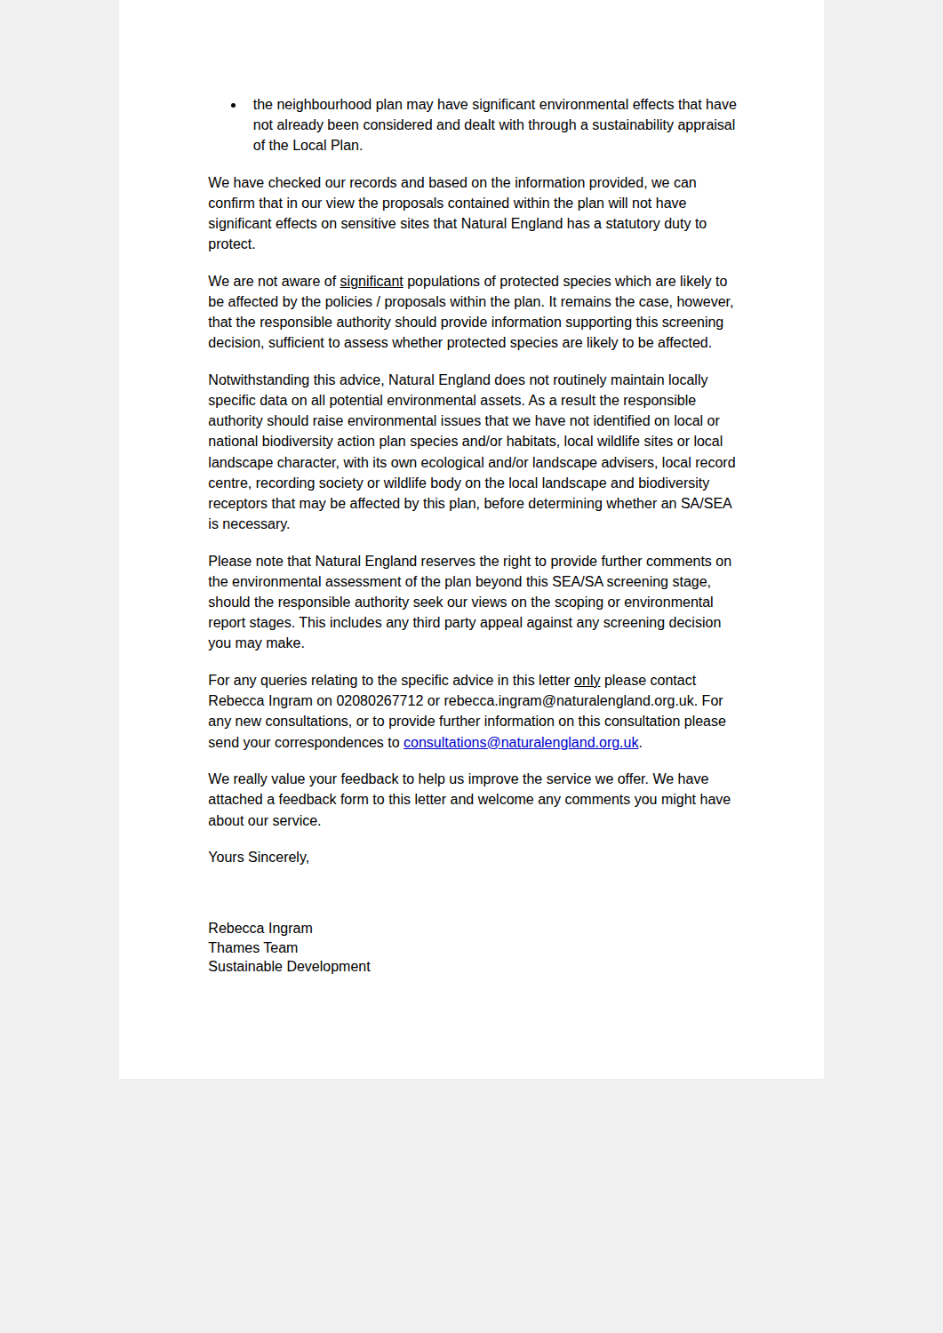the neighbourhood plan may have significant environmental effects that have not already been considered and dealt with through a sustainability appraisal of the Local Plan.
We have checked our records and based on the information provided, we can confirm that in our view the proposals contained within the plan will not have significant effects on sensitive sites that Natural England has a statutory duty to protect.
We are not aware of significant populations of protected species which are likely to be affected by the policies / proposals within the plan. It remains the case, however, that the responsible authority should provide information supporting this screening decision, sufficient to assess whether protected species are likely to be affected.
Notwithstanding this advice, Natural England does not routinely maintain locally specific data on all potential environmental assets. As a result the responsible authority should raise environmental issues that we have not identified on local or national biodiversity action plan species and/or habitats, local wildlife sites or local landscape character, with its own ecological and/or landscape advisers, local record centre, recording society or wildlife body on the local landscape and biodiversity receptors that may be affected by this plan, before determining whether an SA/SEA is necessary.
Please note that Natural England reserves the right to provide further comments on the environmental assessment of the plan beyond this SEA/SA screening stage, should the responsible authority seek our views on the scoping or environmental report stages. This includes any third party appeal against any screening decision you may make.
For any queries relating to the specific advice in this letter only please contact Rebecca Ingram on 02080267712 or rebecca.ingram@naturalengland.org.uk. For any new consultations, or to provide further information on this consultation please send your correspondences to consultations@naturalengland.org.uk.
We really value your feedback to help us improve the service we offer. We have attached a feedback form to this letter and welcome any comments you might have about our service.
Yours Sincerely,
Rebecca Ingram
Thames Team
Sustainable Development